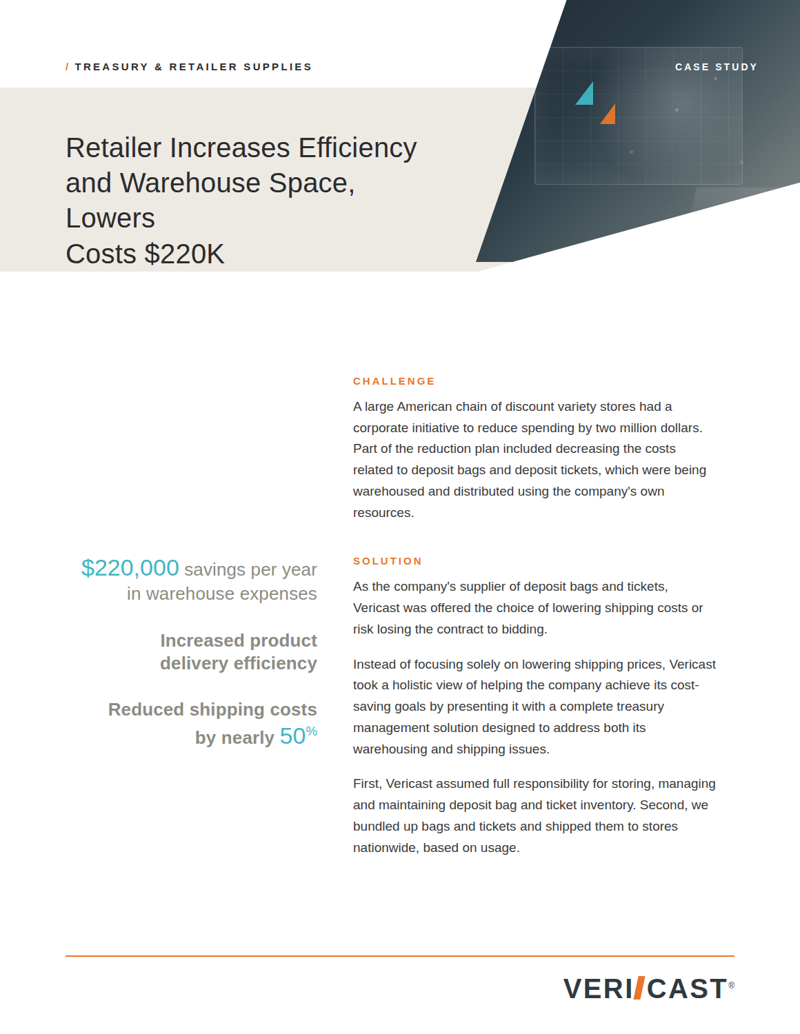/Treasury & Retailer Supplies
Case Study
Retailer Increases Efficiency
and Warehouse Space, Lowers
Costs $220K
$220,000 savings per year in warehouse expenses
Increased product
delivery efficiency
Reduced shipping costs
by nearly 50%
Challenge
A large American chain of discount variety stores had a corporate initiative to reduce spending by two million dollars. Part of the reduction plan included decreasing the costs related to deposit bags and deposit tickets, which were being warehoused and distributed using the company's own resources.
Solution
As the company's supplier of deposit bags and tickets, Vericast was offered the choice of lowering shipping costs or risk losing the contract to bidding.
Instead of focusing solely on lowering shipping prices, Vericast took a holistic view of helping the company achieve its cost-saving goals by presenting it with a complete treasury management solution designed to address both its warehousing and shipping issues.
First, Vericast assumed full responsibility for storing, managing and maintaining deposit bag and ticket inventory. Second, we bundled up bags and tickets and shipped them to stores nationwide, based on usage.
VERI CAST®